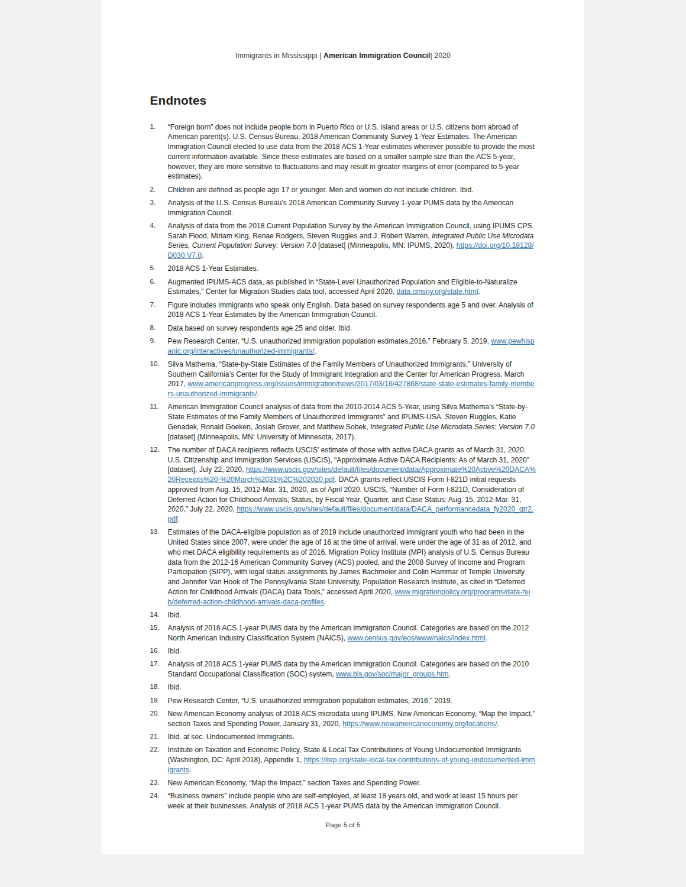Immigrants in Mississippi | American Immigration Council| 2020
Endnotes
“Foreign born” does not include people born in Puerto Rico or U.S. island areas or U.S. citizens born abroad of American parent(s). U.S. Census Bureau, 2018 American Community Survey 1-Year Estimates. The American Immigration Council elected to use data from the 2018 ACS 1-Year estimates wherever possible to provide the most current information available. Since these estimates are based on a smaller sample size than the ACS 5-year, however, they are more sensitive to fluctuations and may result in greater margins of error (compared to 5-year estimates).
Children are defined as people age 17 or younger. Men and women do not include children. Ibid.
Analysis of the U.S. Census Bureau’s 2018 American Community Survey 1-year PUMS data by the American Immigration Council.
Analysis of data from the 2018 Current Population Survey by the American Immigration Council, using IPUMS CPS. Sarah Flood, Miriam King, Renae Rodgers, Steven Ruggles and J. Robert Warren, Integrated Public Use Microdata Series, Current Population Survey: Version 7.0 [dataset] (Minneapolis, MN: IPUMS, 2020), https://doi.org/10.18128/D030.V7.0.
2018 ACS 1-Year Estimates.
Augmented IPUMS-ACS data, as published in “State-Level Unauthorized Population and Eligible-to-Naturalize Estimates,” Center for Migration Studies data tool, accessed April 2020, data.cmsny.org/state.html.
Figure includes immigrants who speak only English. Data based on survey respondents age 5 and over. Analysis of 2018 ACS 1-Year Estimates by the American Immigration Council.
Data based on survey respondents age 25 and older. Ibid.
Pew Research Center, “U.S. unauthorized immigration population estimates,2016,” February 5, 2019, www.pewhispanic.org/interactives/unauthorized-immigrants/.
Silva Mathema, “State-by-State Estimates of the Family Members of Unauthorized Immigrants,” University of Southern California’s Center for the Study of Immigrant Integration and the Center for American Progress, March 2017, www.americanprogress.org/issues/immigration/news/2017/03/16/427868/state-state-estimates-family-members-unauthorized-immigrants/.
American Immigration Council analysis of data from the 2010-2014 ACS 5-Year, using Silva Mathema’s “State-by-State Estimates of the Family Members of Unauthorized Immigrants” and IPUMS-USA. Steven Ruggles, Katie Genadek, Ronald Goeken, Josiah Grover, and Matthew Sobek, Integrated Public Use Microdata Series: Version 7.0 [dataset] (Minneapolis, MN: University of Minnesota, 2017).
The number of DACA recipients reflects USCIS’ estimate of those with active DACA grants as of March 31, 2020. U.S. Citizenship and Immigration Services (USCIS), “Approximate Active DACA Recipients: As of March 31, 2020” [dataset], July 22, 2020, https://www.uscis.gov/sites/default/files/document/data/Approximate%20Active%20DACA%20Receipts%20-%20March%2031%2C%202020.pdf. DACA grants reflect USCIS Form I-821D initial requests approved from Aug. 15, 2012-Mar. 31, 2020, as of April 2020. USCIS, “Number of Form I-821D, Consideration of Deferred Action for Childhood Arrivals, Status, by Fiscal Year, Quarter, and Case Status: Aug. 15, 2012-Mar. 31, 2020,” July 22, 2020, https://www.uscis.gov/sites/default/files/document/data/DACA_performancedata_fy2020_qtr2.pdf.
Estimates of the DACA-eligible population as of 2019 include unauthorized immigrant youth who had been in the United States since 2007, were under the age of 16 at the time of arrival, were under the age of 31 as of 2012, and who met DACA eligibility requirements as of 2016. Migration Policy Institute (MPI) analysis of U.S. Census Bureau data from the 2012-16 American Community Survey (ACS) pooled, and the 2008 Survey of Income and Program Participation (SIPP), with legal status assignments by James Bachmeier and Colin Hammar of Temple University and Jennifer Van Hook of The Pennsylvania State University, Population Research Institute, as cited in “Deferred Action for Childhood Arrivals (DACA) Data Tools,” accessed April 2020, www.migrationpolicy.org/programs/data-hub/deferred-action-childhood-arrivals-daca-profiles.
Ibid.
Analysis of 2018 ACS 1-year PUMS data by the American Immigration Council. Categories are based on the 2012 North American Industry Classification System (NAICS), www.census.gov/eos/www/naics/index.html.
Ibid.
Analysis of 2018 ACS 1-year PUMS data by the American Immigration Council. Categories are based on the 2010 Standard Occupational Classification (SOC) system, www.bls.gov/soc/major_groups.htm.
Ibid.
Pew Research Center, “U.S. unauthorized immigration population estimates, 2016,” 2019.
New American Economy analysis of 2018 ACS microdata using IPUMS. New American Economy, “Map the Impact,” section Taxes and Spending Power, January 31, 2020, https://www.newamericaneconomy.org/locations/.
Ibid. at sec. Undocumented Immigrants.
Institute on Taxation and Economic Policy, State & Local Tax Contributions of Young Undocumented Immigrants (Washington, DC: April 2018), Appendix 1, https://itep.org/state-local-tax-contributions-of-young-undocumented-immigrants.
New American Economy, “Map the Impact,” section Taxes and Spending Power.
“Business owners” include people who are self-employed, at least 18 years old, and work at least 15 hours per week at their businesses. Analysis of 2018 ACS 1-year PUMS data by the American Immigration Council.
Page 5 of 5